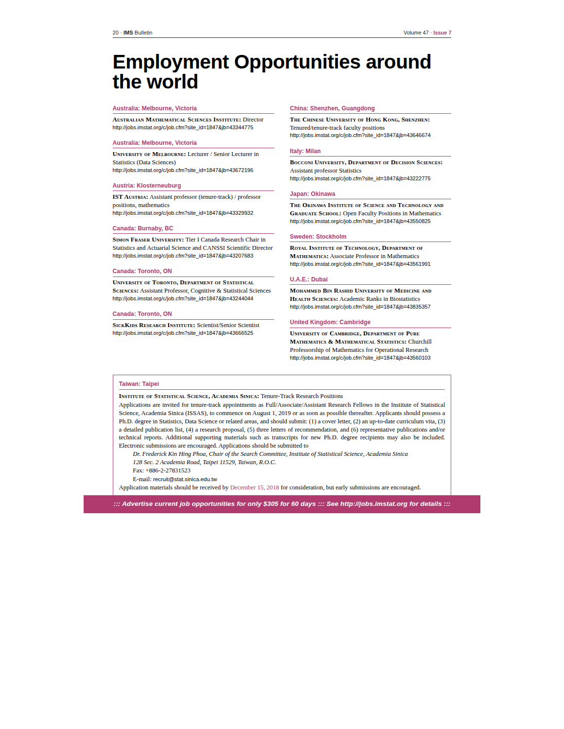20 · IMS Bulletin
Volume 47 · Issue 7
Employment Opportunities around the world
Australia: Melbourne, Victoria
Australian Mathematical Sciences Institute: Director
http://jobs.imstat.org/c/job.cfm?site_id=1847&jb=43344775
Australia: Melbourne, Victoria
University of Melbourne: Lecturer / Senior Lecturer in Statistics (Data Sciences)
http://jobs.imstat.org/c/job.cfm?site_id=1847&jb=43672196
Austria: Klosterneuburg
IST Austria: Assistant professor (tenure-track) / professor positions, mathematics
http://jobs.imstat.org/c/job.cfm?site_id=1847&jb=43329932
Canada: Burnaby, BC
Simon Fraser University: Tier I Canada Research Chair in Statistics and Actuarial Science and CANSSI Scientific Director
http://jobs.imstat.org/c/job.cfm?site_id=1847&jb=43207683
Canada: Toronto, ON
University of Toronto, Department of Statistical Sciences: Assistant Professor, Cognitive & Statistical Sciences
http://jobs.imstat.org/c/job.cfm?site_id=1847&jb=43244044
Canada: Toronto, ON
SickKids Research Institute: Scientist/Senior Scientist
http://jobs.imstat.org/c/job.cfm?site_id=1847&jb=43666525
China: Shenzhen, Guangdong
The Chinese University of Hong Kong, Shenzhen: Tenured/tenure-track faculty positions
http://jobs.imstat.org/c/job.cfm?site_id=1847&jb=43646674
Italy: Milan
Bocconi University, Department of Decision Sciences: Assistant professor Statistics
http://jobs.imstat.org/c/job.cfm?site_id=1847&jb=43222775
Japan: Okinawa
The Okinawa Institute of Science and Technology and Graduate School: Open Faculty Positions in Mathematics
http://jobs.imstat.org/c/job.cfm?site_id=1847&jb=43550825
Sweden: Stockholm
Royal Institute of Technology, Department of Mathematics: Associate Professor in Mathematics
http://jobs.imstat.org/c/job.cfm?site_id=1847&jb=43561991
U.A.E.: Dubai
Mohammed Bin Rashid University of Medicine and Health Sciences: Academic Ranks in Biostatistics
http://jobs.imstat.org/c/job.cfm?site_id=1847&jb=43835357
United Kingdom: Cambridge
University of Cambridge, Department of Pure Mathematics & Mathematical Statistics: Churchill Professorship of Mathematics for Operational Research
http://jobs.imstat.org/c/job.cfm?site_id=1847&jb=43560103
Taiwan: Taipei
Institute of Statistical Science, Academia Sinica: Tenure-Track Research Positions
Applications are invited for tenure-track appointments as Full/Associate/Assistant Research Fellows in the Institute of Statistical Science, Academia Sinica (ISSAS), to commence on August 1, 2019 or as soon as possible thereafter. Applicants should possess a Ph.D. degree in Statistics, Data Science or related areas, and should submit: (1) a cover letter, (2) an up-to-date curriculum vita, (3) a detailed publication list, (4) a research proposal, (5) three letters of recommendation, and (6) representative publications and/or technical reports. Additional supporting materials such as transcripts for new Ph.D. degree recipients may also be included. Electronic submissions are encouraged. Applications should be submitted to
Dr. Frederick Kin Hing Phoa, Chair of the Search Committee, Institute of Statistical Science, Academia Sinica
128 Sec. 2 Academia Road, Taipei 11529, Taiwan, R.O.C.
Fax: +886-2-27831523
E-mail: recruit@stat.sinica.edu.tw
Application materials should be received by December 15, 2018 for consideration, but early submissions are encouraged.
::: Advertise current job opportunities for only $305 for 60 days ::: See http://jobs.imstat.org for details :::